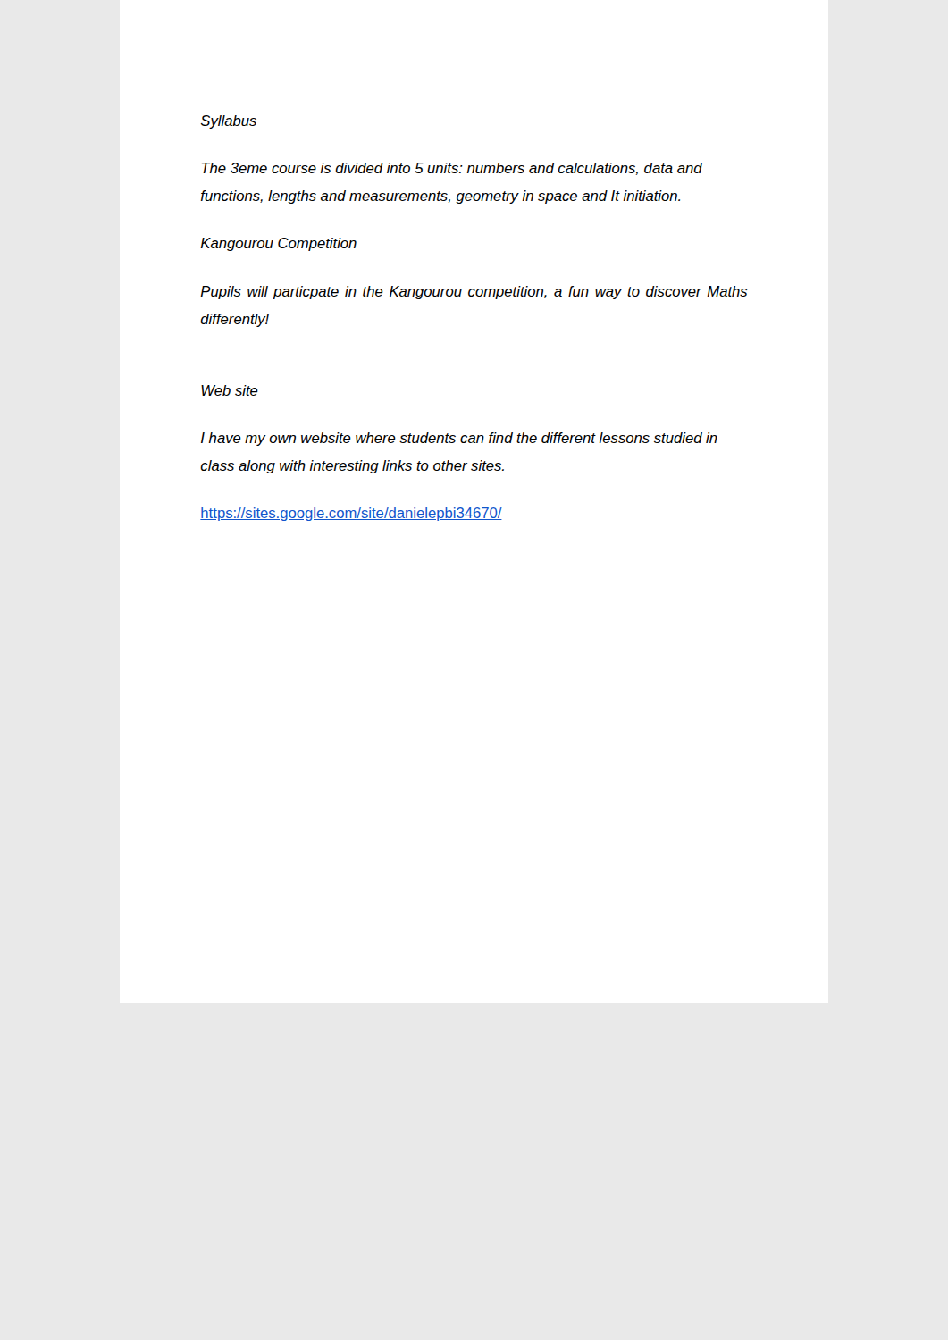Syllabus
The 3eme course is divided into 5 units: numbers and calculations, data and functions, lengths and measurements, geometry in space and It initiation.
Kangourou Competition
Pupils will particpate in the Kangourou competition, a fun way to discover Maths differently!
Web site
I have my own website where students can find the different lessons studied in class along with interesting links to other sites.
https://sites.google.com/site/danielepbi34670/